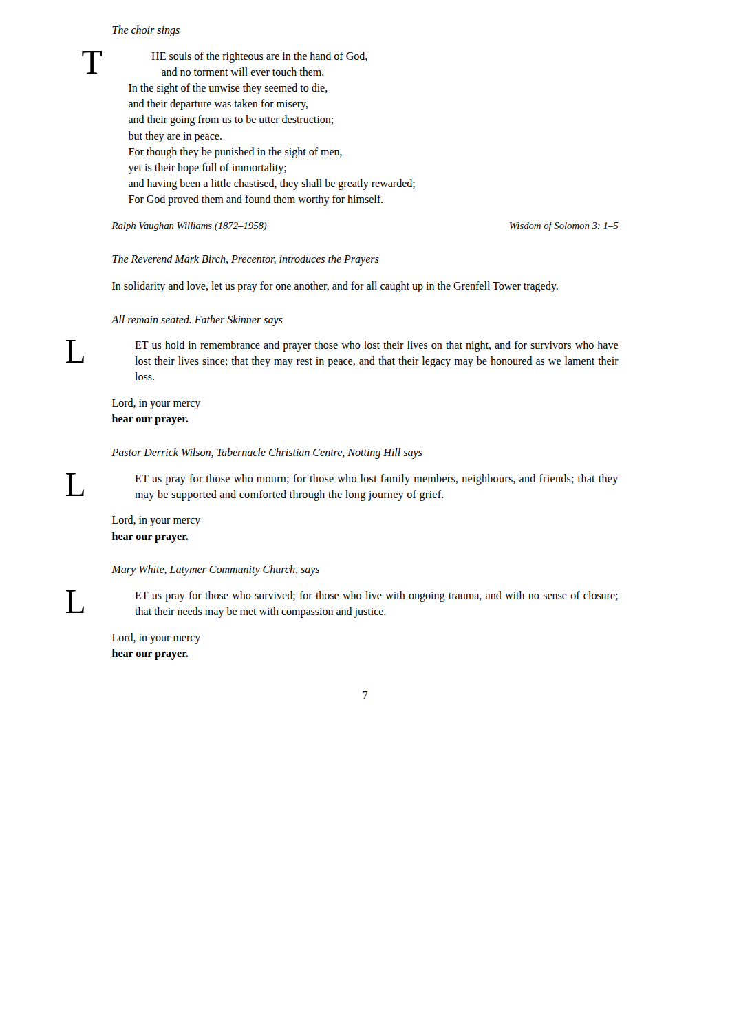The choir sings
T
HE souls of the righteous are in the hand of God,
and no torment will ever touch them.
In the sight of the unwise they seemed to die,
and their departure was taken for misery,
and their going from us to be utter destruction;
but they are in peace.
For though they be punished in the sight of men,
yet is their hope full of immortality;
and having been a little chastised, they shall be greatly rewarded;
For God proved them and found them worthy for himself.
Ralph Vaughan Williams (1872–1958) Wisdom of Solomon 3: 1–5
The Reverend Mark Birch, Precentor, introduces the Prayers
In solidarity and love, let us pray for one another, and for all caught up in the Grenfell Tower tragedy.
All remain seated. Father Skinner says
L
ET us hold in remembrance and prayer those who lost their lives on that night, and for survivors who have lost their lives since; that they may rest in peace, and that their legacy may be honoured as we lament their loss.
Lord, in your mercy
hear our prayer.
Pastor Derrick Wilson, Tabernacle Christian Centre, Notting Hill says
L
ET us pray for those who mourn; for those who lost family members, neighbours, and friends; that they may be supported and comforted through the long journey of grief.
Lord, in your mercy
hear our prayer.
Mary White, Latymer Community Church, says
L
ET us pray for those who survived; for those who live with ongoing trauma, and with no sense of closure; that their needs may be met with compassion and justice.
Lord, in your mercy
hear our prayer.
7